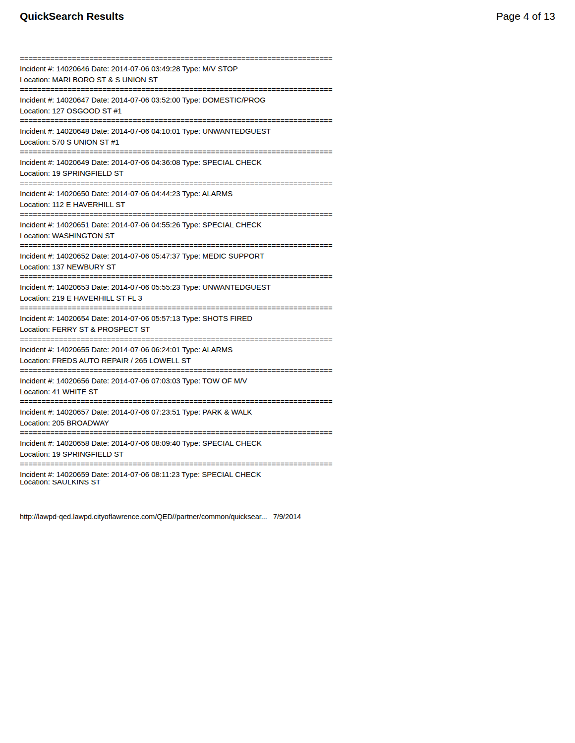QuickSearch Results Page 4 of 13
========================================================================
Incident #: 14020646 Date: 2014-07-06 03:49:28 Type: M/V STOP
Location: MARLBORO ST & S UNION ST
========================================================================
Incident #: 14020647 Date: 2014-07-06 03:52:00 Type: DOMESTIC/PROG
Location: 127 OSGOOD ST #1
========================================================================
Incident #: 14020648 Date: 2014-07-06 04:10:01 Type: UNWANTEDGUEST
Location: 570 S UNION ST #1
========================================================================
Incident #: 14020649 Date: 2014-07-06 04:36:08 Type: SPECIAL CHECK
Location: 19 SPRINGFIELD ST
========================================================================
Incident #: 14020650 Date: 2014-07-06 04:44:23 Type: ALARMS
Location: 112 E HAVERHILL ST
========================================================================
Incident #: 14020651 Date: 2014-07-06 04:55:26 Type: SPECIAL CHECK
Location: WASHINGTON ST
========================================================================
Incident #: 14020652 Date: 2014-07-06 05:47:37 Type: MEDIC SUPPORT
Location: 137 NEWBURY ST
========================================================================
Incident #: 14020653 Date: 2014-07-06 05:55:23 Type: UNWANTEDGUEST
Location: 219 E HAVERHILL ST FL 3
========================================================================
Incident #: 14020654 Date: 2014-07-06 05:57:13 Type: SHOTS FIRED
Location: FERRY ST & PROSPECT ST
========================================================================
Incident #: 14020655 Date: 2014-07-06 06:24:01 Type: ALARMS
Location: FREDS AUTO REPAIR / 265 LOWELL ST
========================================================================
Incident #: 14020656 Date: 2014-07-06 07:03:03 Type: TOW OF M/V
Location: 41 WHITE ST
========================================================================
Incident #: 14020657 Date: 2014-07-06 07:23:51 Type: PARK & WALK
Location: 205 BROADWAY
========================================================================
Incident #: 14020658 Date: 2014-07-06 08:09:40 Type: SPECIAL CHECK
Location: 19 SPRINGFIELD ST
========================================================================
Incident #: 14020659 Date: 2014-07-06 08:11:23 Type: SPECIAL CHECK
Location: SAULKINS ST
http://lawpd-qed.lawpd.cityoflawrence.com/QED//partner/common/quicksear... 7/9/2014